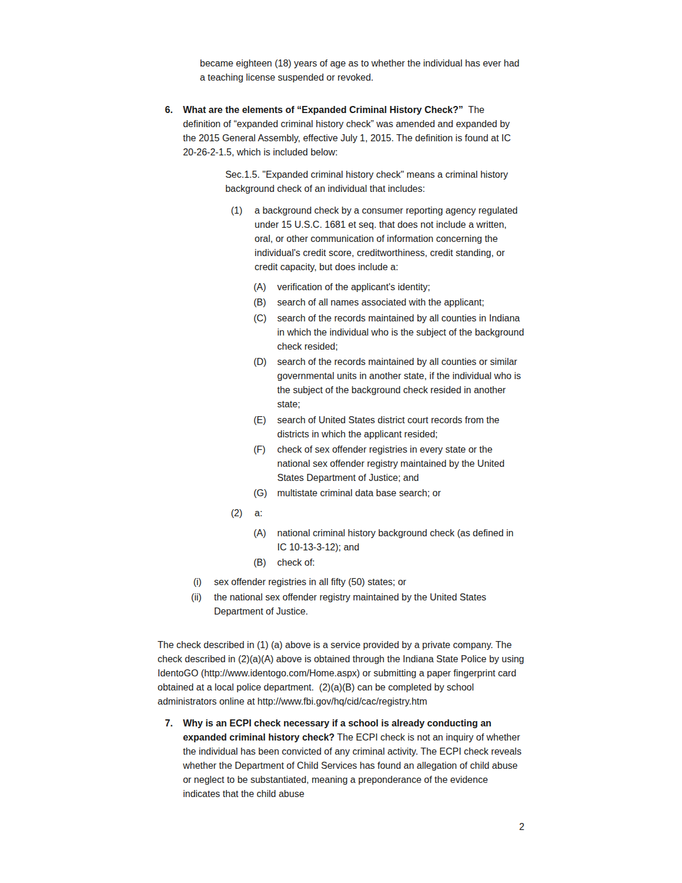became eighteen (18) years of age as to whether the individual has ever had a teaching license suspended or revoked.
6.
What are the elements of “Expanded Criminal History Check?” The definition of “expanded criminal history check” was amended and expanded by the 2015 General Assembly, effective July 1, 2015. The definition is found at IC 20-26-2-1.5, which is included below:
Sec.1.5. "Expanded criminal history check" means a criminal history background check of an individual that includes:
(1) a background check by a consumer reporting agency regulated under 15 U.S.C. 1681 et seq. that does not include a written, oral, or other communication of information concerning the individual's credit score, creditworthiness, credit standing, or credit capacity, but does include a:
(A) verification of the applicant's identity;
(B) search of all names associated with the applicant;
(C) search of the records maintained by all counties in Indiana in which the individual who is the subject of the background check resided;
(D) search of the records maintained by all counties or similar governmental units in another state, if the individual who is the subject of the background check resided in another state;
(E) search of United States district court records from the districts in which the applicant resided;
(F) check of sex offender registries in every state or the national sex offender registry maintained by the United States Department of Justice; and
(G) multistate criminal data base search; or
(2) a:
(A) national criminal history background check (as defined in IC 10-13-3-12); and
(B) check of:
(i) sex offender registries in all fifty (50) states; or
(ii) the national sex offender registry maintained by the United States Department of Justice.
The check described in (1) (a) above is a service provided by a private company. The check described in (2)(a)(A) above is obtained through the Indiana State Police by using IdentoGO (http://www.identogo.com/Home.aspx) or submitting a paper fingerprint card obtained at a local police department. (2)(a)(B) can be completed by school administrators online at http://www.fbi.gov/hq/cid/cac/registry.htm
7.
Why is an ECPI check necessary if a school is already conducting an expanded criminal history check? The ECPI check is not an inquiry of whether the individual has been convicted of any criminal activity. The ECPI check reveals whether the Department of Child Services has found an allegation of child abuse or neglect to be substantiated, meaning a preponderance of the evidence indicates that the child abuse
2